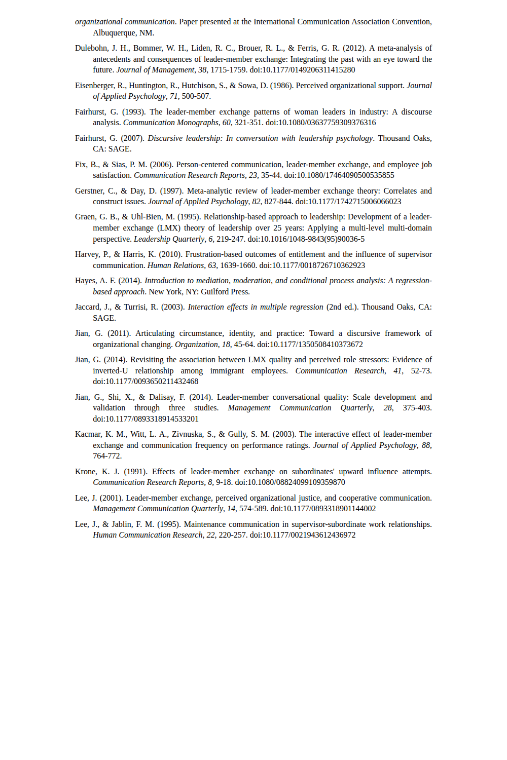organizational communication. Paper presented at the International Communication Association Convention, Albuquerque, NM.
Dulebohn, J. H., Bommer, W. H., Liden, R. C., Brouer, R. L., & Ferris, G. R. (2012). A meta-analysis of antecedents and consequences of leader-member exchange: Integrating the past with an eye toward the future. Journal of Management, 38, 1715-1759. doi:10.1177/0149206311415280
Eisenberger, R., Huntington, R., Hutchison, S., & Sowa, D. (1986). Perceived organizational support. Journal of Applied Psychology, 71, 500-507.
Fairhurst, G. (1993). The leader-member exchange patterns of woman leaders in industry: A discourse analysis. Communication Monographs, 60, 321-351. doi:10.1080/03637759309376316
Fairhurst, G. (2007). Discursive leadership: In conversation with leadership psychology. Thousand Oaks, CA: SAGE.
Fix, B., & Sias, P. M. (2006). Person-centered communication, leader-member exchange, and employee job satisfaction. Communication Research Reports, 23, 35-44. doi:10.1080/17464090500535855
Gerstner, C., & Day, D. (1997). Meta-analytic review of leader-member exchange theory: Correlates and construct issues. Journal of Applied Psychology, 82, 827-844. doi:10.1177/1742715006066023
Graen, G. B., & Uhl-Bien, M. (1995). Relationship-based approach to leadership: Development of a leader-member exchange (LMX) theory of leadership over 25 years: Applying a multi-level multi-domain perspective. Leadership Quarterly, 6, 219-247. doi:10.1016/1048-9843(95)90036-5
Harvey, P., & Harris, K. (2010). Frustration-based outcomes of entitlement and the influence of supervisor communication. Human Relations, 63, 1639-1660. doi:10.1177/0018726710362923
Hayes, A. F. (2014). Introduction to mediation, moderation, and conditional process analysis: A regression-based approach. New York, NY: Guilford Press.
Jaccard, J., & Turrisi, R. (2003). Interaction effects in multiple regression (2nd ed.). Thousand Oaks, CA: SAGE.
Jian, G. (2011). Articulating circumstance, identity, and practice: Toward a discursive framework of organizational changing. Organization, 18, 45-64. doi:10.1177/1350508410373672
Jian, G. (2014). Revisiting the association between LMX quality and perceived role stressors: Evidence of inverted-U relationship among immigrant employees. Communication Research, 41, 52-73. doi:10.1177/0093650211432468
Jian, G., Shi, X., & Dalisay, F. (2014). Leader-member conversational quality: Scale development and validation through three studies. Management Communication Quarterly, 28, 375-403. doi:10.1177/0893318914533201
Kacmar, K. M., Witt, L. A., Zivnuska, S., & Gully, S. M. (2003). The interactive effect of leader-member exchange and communication frequency on performance ratings. Journal of Applied Psychology, 88, 764-772.
Krone, K. J. (1991). Effects of leader-member exchange on subordinates' upward influence attempts. Communication Research Reports, 8, 9-18. doi:10.1080/08824099109359870
Lee, J. (2001). Leader-member exchange, perceived organizational justice, and cooperative communication. Management Communication Quarterly, 14, 574-589. doi:10.1177/0893318901144002
Lee, J., & Jablin, F. M. (1995). Maintenance communication in supervisor-subordinate work relationships. Human Communication Research, 22, 220-257. doi:10.1177/0021943612436972